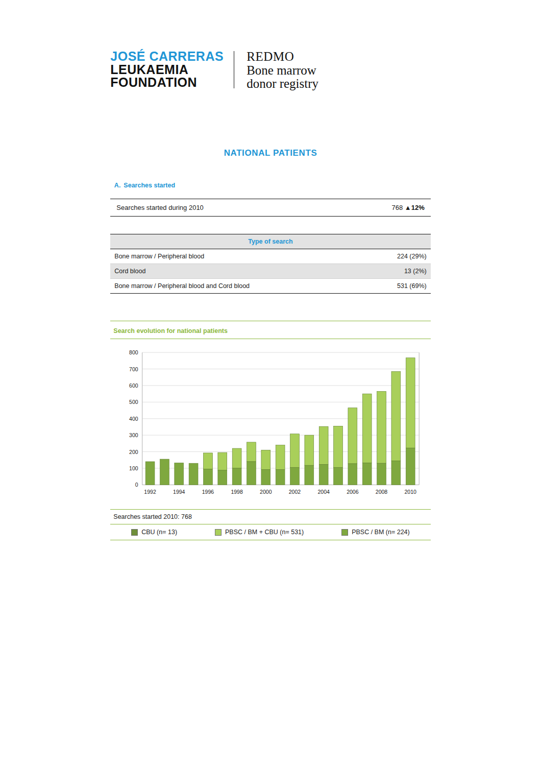JOSÉ CARRERAS
LEUKAEMIA
FOUNDATION
REDMO
Bone marrow
donor registry
NATIONAL PATIENTS
A. Searches started
Searches started during 2010
768 ▲12%
| Type of search |
| --- |
| Bone marrow / Peripheral blood | 224 (29%) |
| Cord blood | 13 (2%) |
| Bone marrow / Peripheral blood and Cord blood | 531 (69%) |
Search evolution for national patients
800 700 600 500 400 300 200 100 0 1992 1994 1996 1998 2000 2002 2004 2006 2008 2010
Searches started 2010: 768
CBU (n= 13)
PBSC / BM + CBU (n= 531)
PBSC / BM (n= 224)